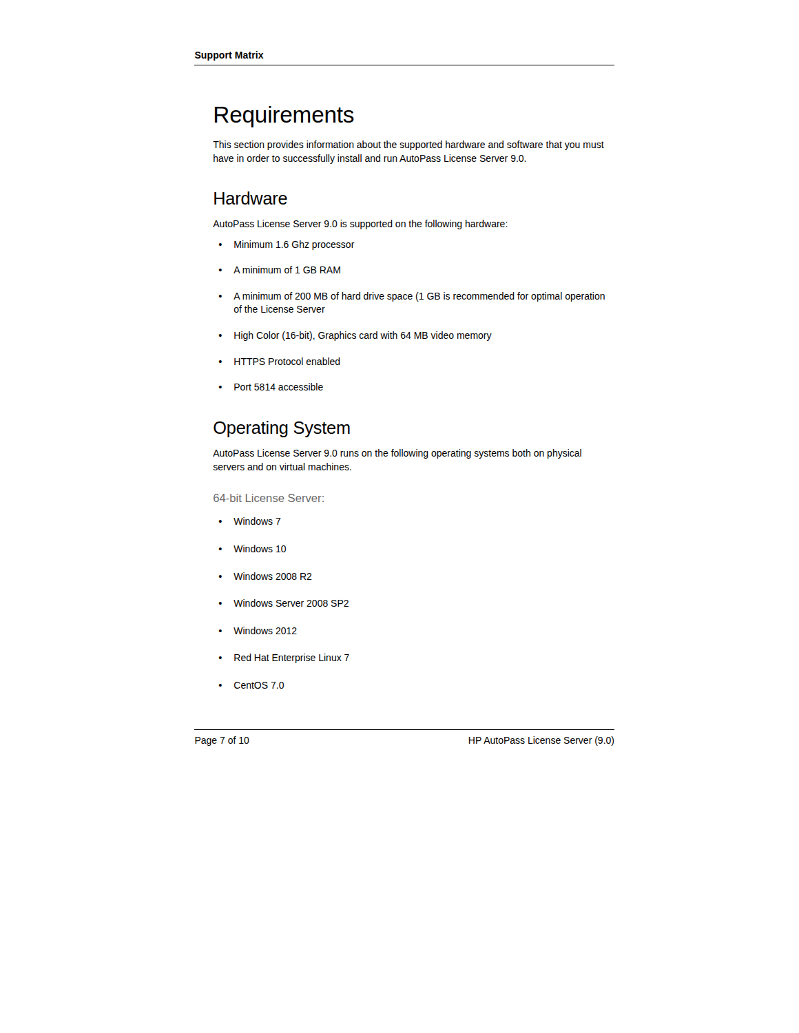Support Matrix
Requirements
This section provides information about the supported hardware and software that you must have in order to successfully install and run AutoPass License Server 9.0.
Hardware
AutoPass License Server 9.0 is supported on the following hardware:
Minimum 1.6 Ghz processor
A minimum of 1 GB RAM
A minimum of 200 MB of hard drive space (1 GB is recommended for optimal operation of the License Server
High Color (16-bit), Graphics card with 64 MB video memory
HTTPS Protocol enabled
Port 5814 accessible
Operating System
AutoPass License Server 9.0 runs on the following operating systems both on physical servers and on virtual machines.
64-bit License Server:
Windows 7
Windows 10
Windows 2008 R2
Windows Server 2008 SP2
Windows 2012
Red Hat Enterprise Linux 7
CentOS 7.0
Page 7 of 10 HP AutoPass License Server (9.0)